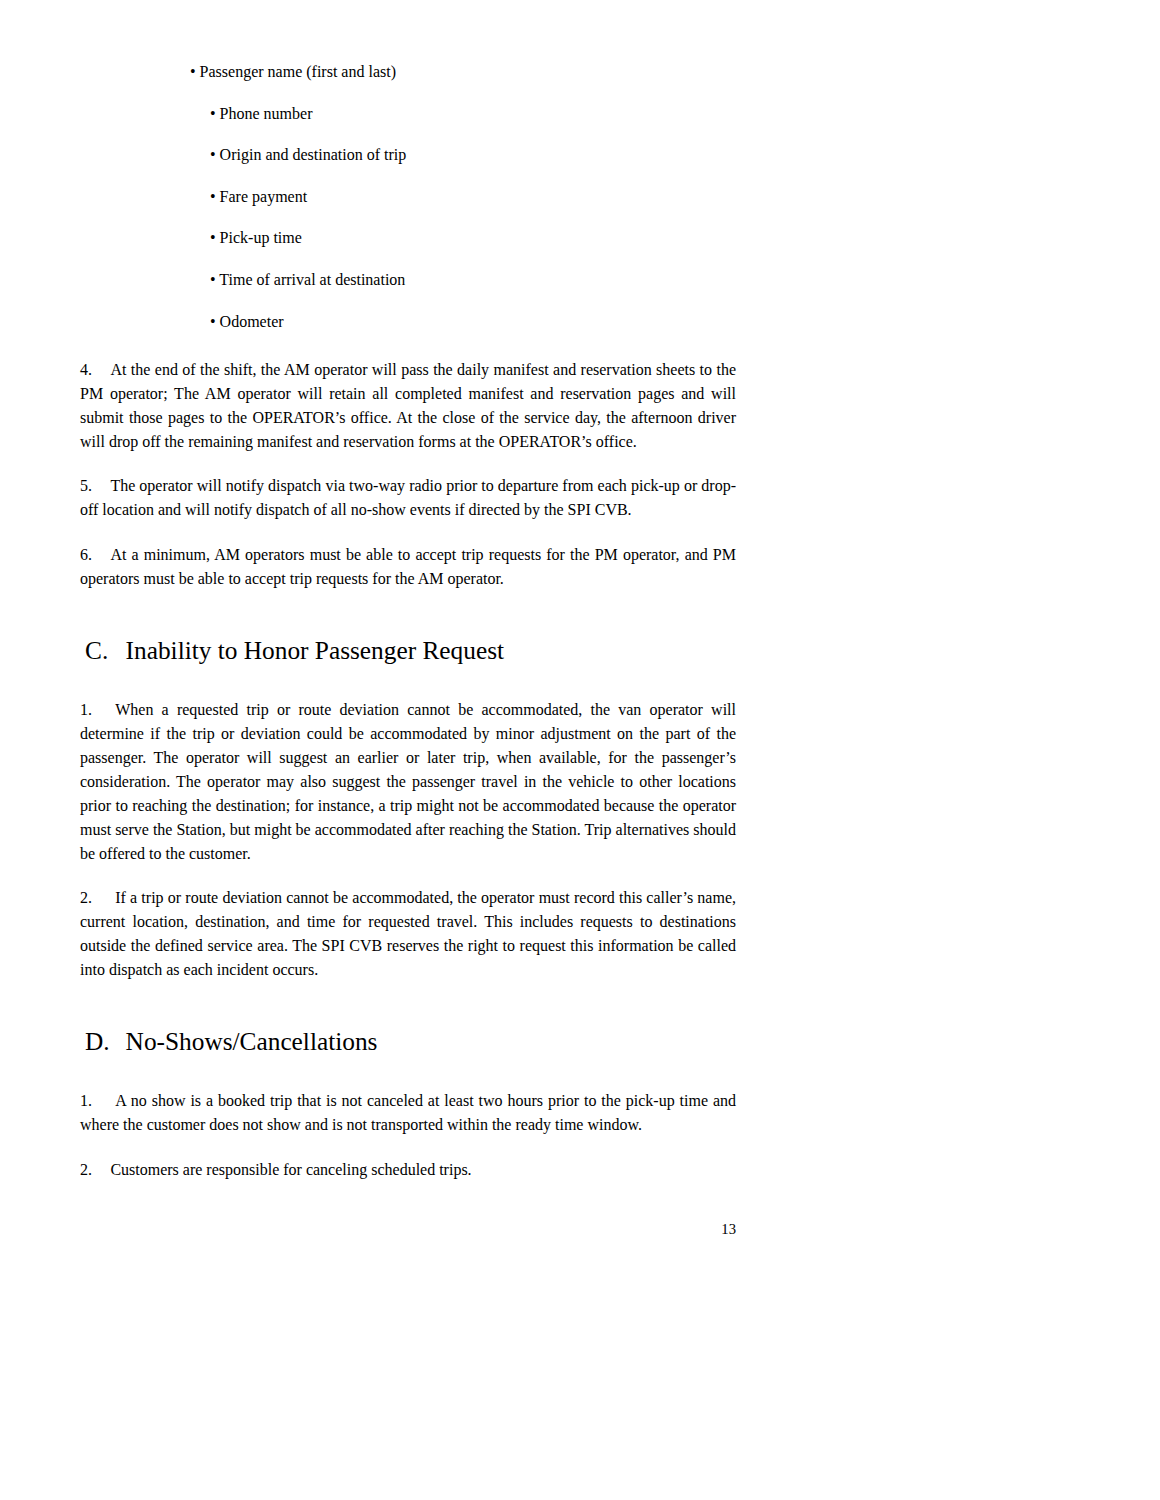• Passenger name (first and last)
• Phone number
• Origin and destination of trip
• Fare payment
• Pick-up time
• Time of arrival at destination
• Odometer
4. At the end of the shift, the AM operator will pass the daily manifest and reservation sheets to the PM operator; The AM operator will retain all completed manifest and reservation pages and will submit those pages to the OPERATOR’s office. At the close of the service day, the afternoon driver will drop off the remaining manifest and reservation forms at the OPERATOR’s office.
5. The operator will notify dispatch via two-way radio prior to departure from each pick-up or drop-off location and will notify dispatch of all no-show events if directed by the SPI CVB.
6. At a minimum, AM operators must be able to accept trip requests for the PM operator, and PM operators must be able to accept trip requests for the AM operator.
C. Inability to Honor Passenger Request
1. When a requested trip or route deviation cannot be accommodated, the van operator will determine if the trip or deviation could be accommodated by minor adjustment on the part of the passenger. The operator will suggest an earlier or later trip, when available, for the passenger’s consideration. The operator may also suggest the passenger travel in the vehicle to other locations prior to reaching the destination; for instance, a trip might not be accommodated because the operator must serve the Station, but might be accommodated after reaching the Station. Trip alternatives should be offered to the customer.
2. If a trip or route deviation cannot be accommodated, the operator must record this caller’s name, current location, destination, and time for requested travel. This includes requests to destinations outside the defined service area. The SPI CVB reserves the right to request this information be called into dispatch as each incident occurs.
D. No-Shows/Cancellations
1. A no show is a booked trip that is not canceled at least two hours prior to the pick-up time and where the customer does not show and is not transported within the ready time window.
2. Customers are responsible for canceling scheduled trips.
13